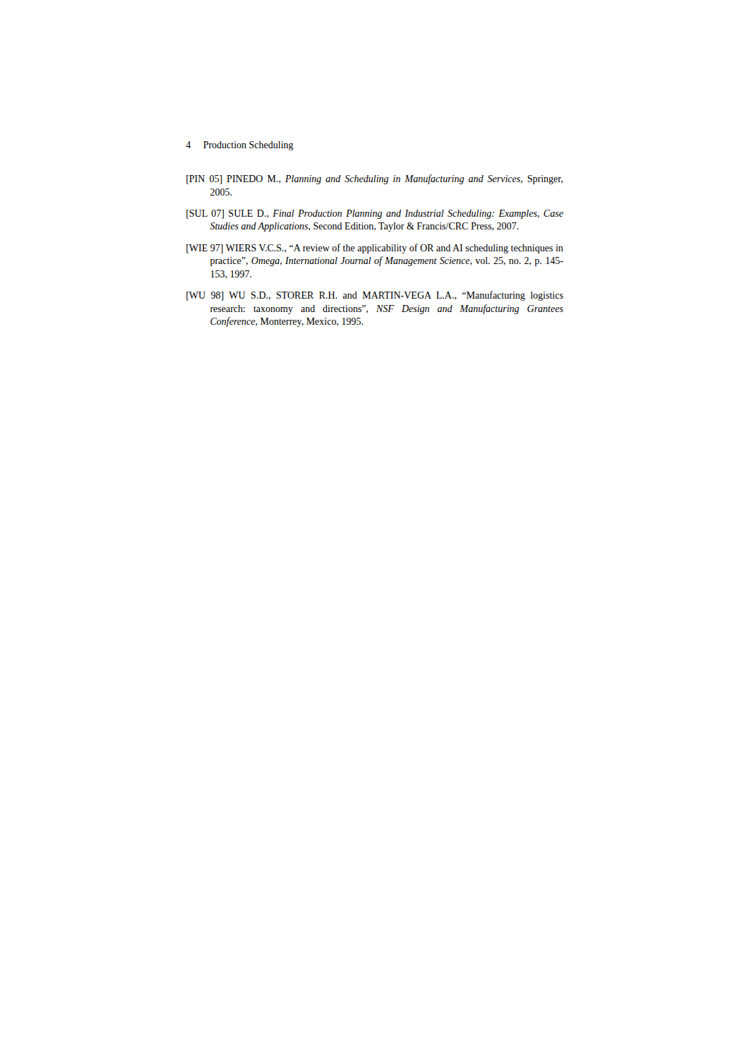4 Production Scheduling
[PIN 05] PINEDO M., Planning and Scheduling in Manufacturing and Services, Springer, 2005.
[SUL 07] SULE D., Final Production Planning and Industrial Scheduling: Examples, Case Studies and Applications, Second Edition, Taylor & Francis/CRC Press, 2007.
[WIE 97] WIERS V.C.S., “A review of the applicability of OR and AI scheduling techniques in practice”, Omega, International Journal of Management Science, vol. 25, no. 2, p. 145-153, 1997.
[WU 98] WU S.D., STORER R.H. and MARTIN-VEGA L.A., “Manufacturing logistics research: taxonomy and directions”, NSF Design and Manufacturing Grantees Conference, Monterrey, Mexico, 1995.